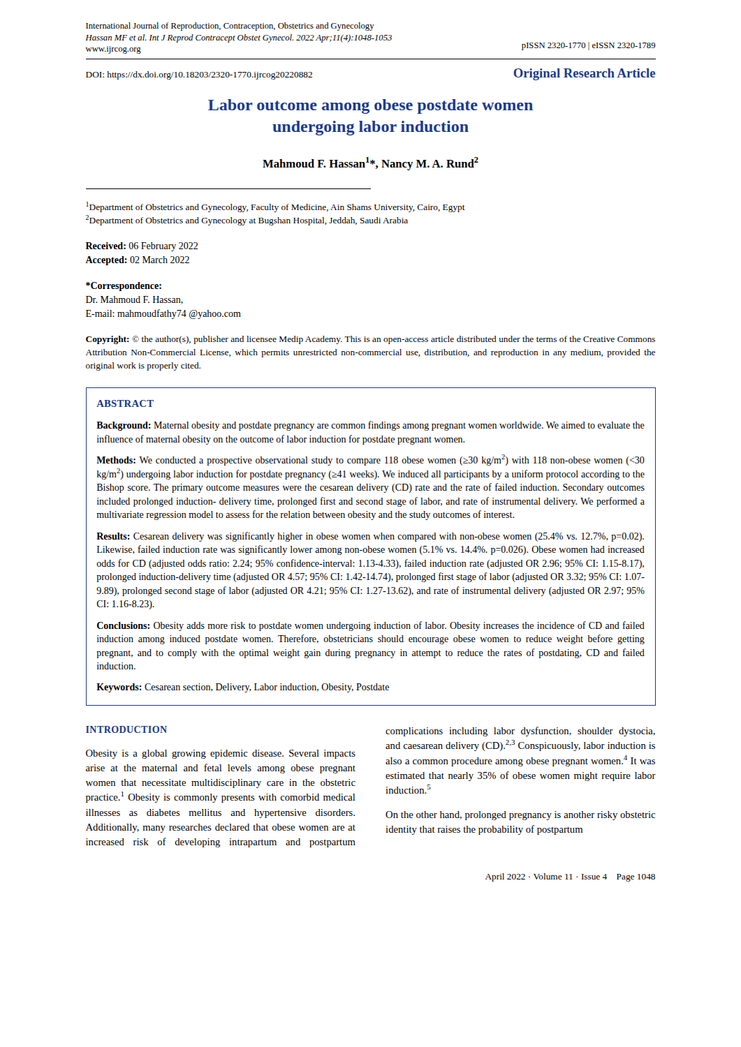International Journal of Reproduction, Contraception, Obstetrics and Gynecology
Hassan MF et al. Int J Reprod Contracept Obstet Gynecol. 2022 Apr;11(4):1048-1053
www.ijrcog.org
pISSN 2320-1770 | eISSN 2320-1789
DOI: https://dx.doi.org/10.18203/2320-1770.ijrcog20220882
Original Research Article
Labor outcome among obese postdate women
undergoing labor induction
Mahmoud F. Hassan1*, Nancy M. A. Rund2
1Department of Obstetrics and Gynecology, Faculty of Medicine, Ain Shams University, Cairo, Egypt
2Department of Obstetrics and Gynecology at Bugshan Hospital, Jeddah, Saudi Arabia
Received: 06 February 2022
Accepted: 02 March 2022
*Correspondence:
Dr. Mahmoud F. Hassan,
E-mail: mahmoudfathy74 @yahoo.com
Copyright: © the author(s), publisher and licensee Medip Academy. This is an open-access article distributed under the terms of the Creative Commons Attribution Non-Commercial License, which permits unrestricted non-commercial use, distribution, and reproduction in any medium, provided the original work is properly cited.
ABSTRACT
Background: Maternal obesity and postdate pregnancy are common findings among pregnant women worldwide. We aimed to evaluate the influence of maternal obesity on the outcome of labor induction for postdate pregnant women.
Methods: We conducted a prospective observational study to compare 118 obese women (≥30 kg/m2) with 118 non-obese women (<30 kg/m2) undergoing labor induction for postdate pregnancy (≥41 weeks). We induced all participants by a uniform protocol according to the Bishop score. The primary outcome measures were the cesarean delivery (CD) rate and the rate of failed induction. Secondary outcomes included prolonged induction- delivery time, prolonged first and second stage of labor, and rate of instrumental delivery. We performed a multivariate regression model to assess for the relation between obesity and the study outcomes of interest.
Results: Cesarean delivery was significantly higher in obese women when compared with non-obese women (25.4% vs. 12.7%, p=0.02). Likewise, failed induction rate was significantly lower among non-obese women (5.1% vs. 14.4%. p=0.026). Obese women had increased odds for CD (adjusted odds ratio: 2.24; 95% confidence-interval: 1.13-4.33), failed induction rate (adjusted OR 2.96; 95% CI: 1.15-8.17), prolonged induction-delivery time (adjusted OR 4.57; 95% CI: 1.42-14.74), prolonged first stage of labor (adjusted OR 3.32; 95% CI: 1.07-9.89), prolonged second stage of labor (adjusted OR 4.21; 95% CI: 1.27-13.62), and rate of instrumental delivery (adjusted OR 2.97; 95% CI: 1.16-8.23).
Conclusions: Obesity adds more risk to postdate women undergoing induction of labor. Obesity increases the incidence of CD and failed induction among induced postdate women. Therefore, obstetricians should encourage obese women to reduce weight before getting pregnant, and to comply with the optimal weight gain during pregnancy in attempt to reduce the rates of postdating, CD and failed induction.
Keywords: Cesarean section, Delivery, Labor induction, Obesity, Postdate
INTRODUCTION
Obesity is a global growing epidemic disease. Several impacts arise at the maternal and fetal levels among obese pregnant women that necessitate multidisciplinary care in the obstetric practice.1 Obesity is commonly presents with comorbid medical illnesses as diabetes mellitus and hypertensive disorders. Additionally, many researches declared that obese women are at increased risk of developing intrapartum and postpartum complications including labor dysfunction, shoulder dystocia, and caesarean delivery (CD).2,3 Conspicuously, labor induction is also a common procedure among obese pregnant women.4 It was estimated that nearly 35% of obese women might require labor induction.5
On the other hand, prolonged pregnancy is another risky obstetric identity that raises the probability of postpartum
April 2022 · Volume 11 · Issue 4 Page 1048